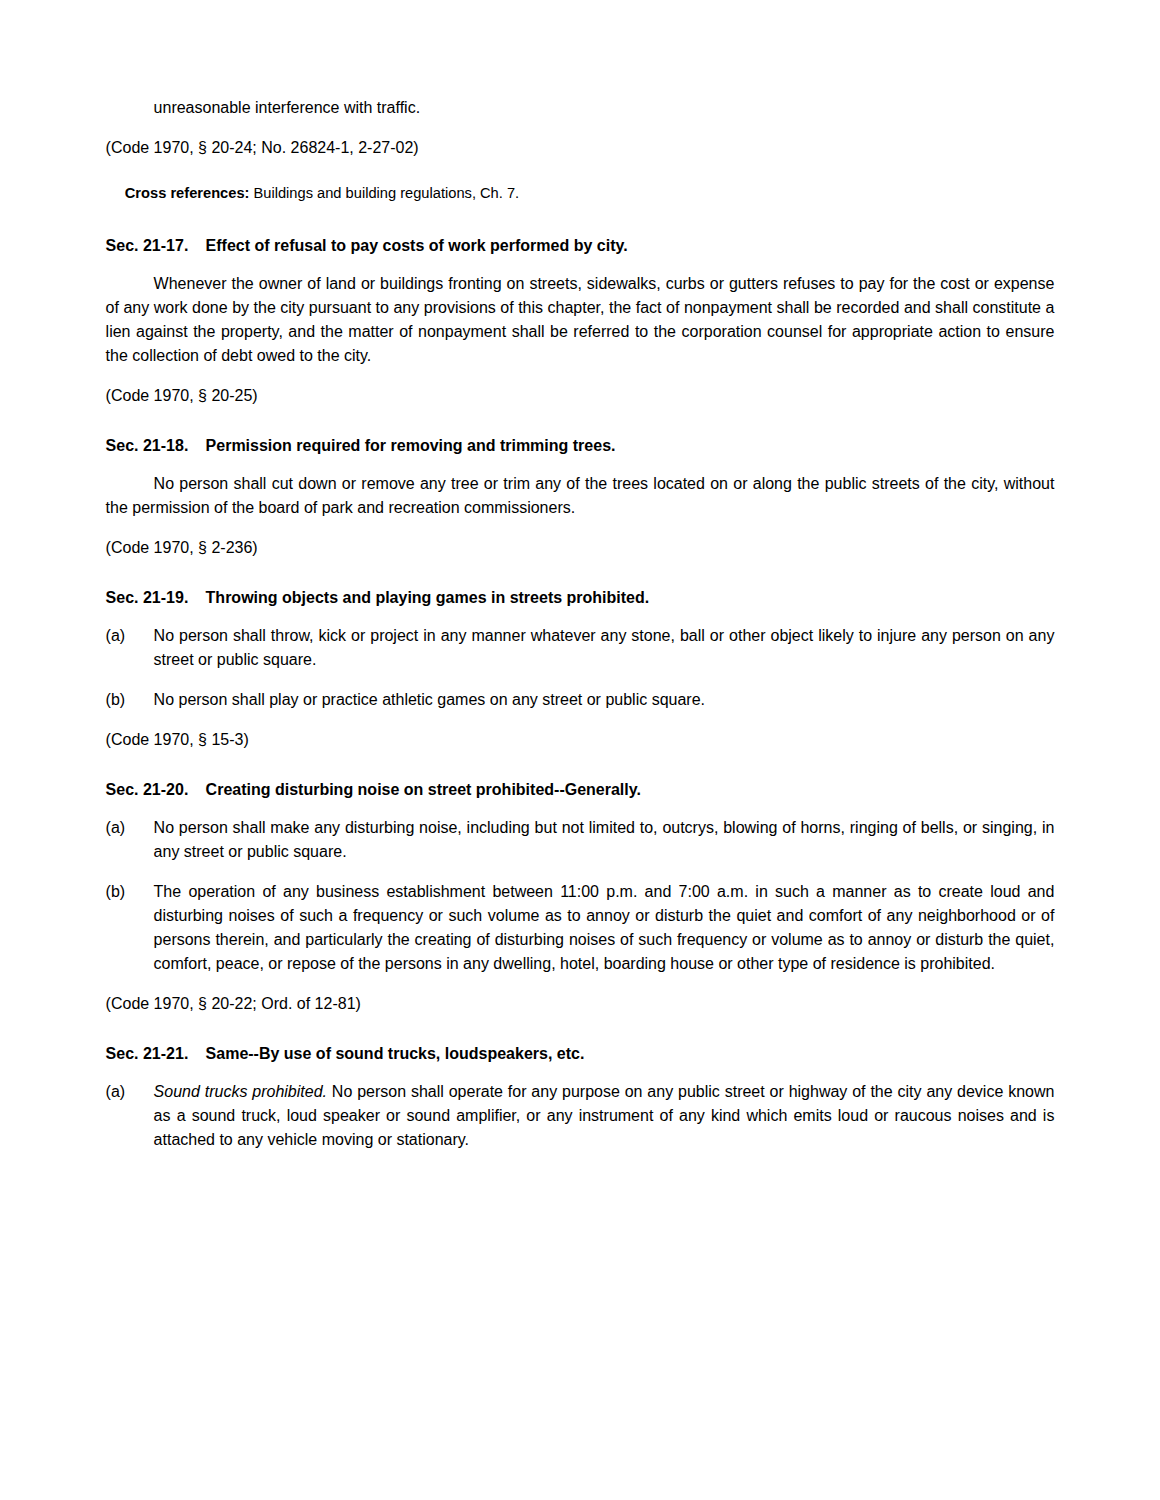unreasonable interference with traffic.
(Code 1970, § 20-24; No. 26824-1, 2-27-02)
Cross references: Buildings and building regulations, Ch. 7.
Sec. 21-17. Effect of refusal to pay costs of work performed by city.
Whenever the owner of land or buildings fronting on streets, sidewalks, curbs or gutters refuses to pay for the cost or expense of any work done by the city pursuant to any provisions of this chapter, the fact of nonpayment shall be recorded and shall constitute a lien against the property, and the matter of nonpayment shall be referred to the corporation counsel for appropriate action to ensure the collection of debt owed to the city.
(Code 1970, § 20-25)
Sec. 21-18. Permission required for removing and trimming trees.
No person shall cut down or remove any tree or trim any of the trees located on or along the public streets of the city, without the permission of the board of park and recreation commissioners.
(Code 1970, § 2-236)
Sec. 21-19. Throwing objects and playing games in streets prohibited.
(a)
No person shall throw, kick or project in any manner whatever any stone, ball or other object likely to injure any person on any street or public square.
(b)
No person shall play or practice athletic games on any street or public square.
(Code 1970, § 15-3)
Sec. 21-20. Creating disturbing noise on street prohibited--Generally.
(a)
No person shall make any disturbing noise, including but not limited to, outcrys, blowing of horns, ringing of bells, or singing, in any street or public square.
(b)
The operation of any business establishment between 11:00 p.m. and 7:00 a.m. in such a manner as to create loud and disturbing noises of such a frequency or such volume as to annoy or disturb the quiet and comfort of any neighborhood or of persons therein, and particularly the creating of disturbing noises of such frequency or volume as to annoy or disturb the quiet, comfort, peace, or repose of the persons in any dwelling, hotel, boarding house or other type of residence is prohibited.
(Code 1970, § 20-22; Ord. of 12-81)
Sec. 21-21. Same--By use of sound trucks, loudspeakers, etc.
(a)
Sound trucks prohibited. No person shall operate for any purpose on any public street or highway of the city any device known as a sound truck, loud speaker or sound amplifier, or any instrument of any kind which emits loud or raucous noises and is attached to any vehicle moving or stationary.